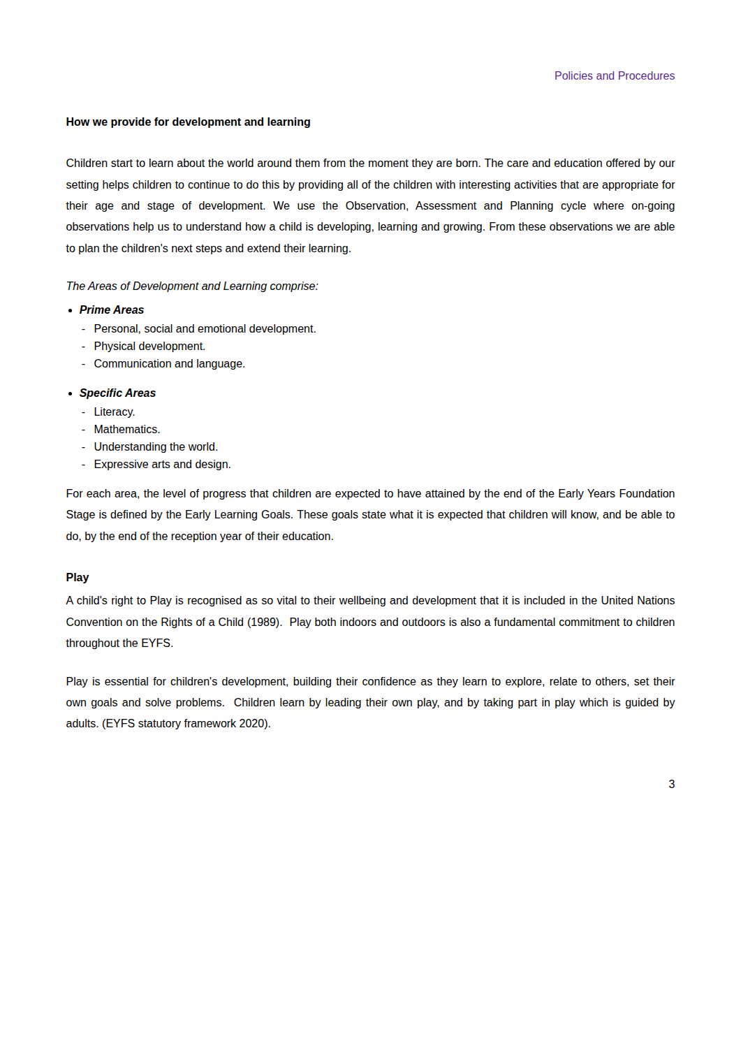Policies and Procedures
How we provide for development and learning
Children start to learn about the world around them from the moment they are born. The care and education offered by our setting helps children to continue to do this by providing all of the children with interesting activities that are appropriate for their age and stage of development. We use the Observation, Assessment and Planning cycle where on-going observations help us to understand how a child is developing, learning and growing. From these observations we are able to plan the children's next steps and extend their learning.
The Areas of Development and Learning comprise:
Prime Areas
Personal, social and emotional development.
Physical development.
Communication and language.
Specific Areas
Literacy.
Mathematics.
Understanding the world.
Expressive arts and design.
For each area, the level of progress that children are expected to have attained by the end of the Early Years Foundation Stage is defined by the Early Learning Goals. These goals state what it is expected that children will know, and be able to do, by the end of the reception year of their education.
Play
A child's right to Play is recognised as so vital to their wellbeing and development that it is included in the United Nations Convention on the Rights of a Child (1989). Play both indoors and outdoors is also a fundamental commitment to children throughout the EYFS.
Play is essential for children's development, building their confidence as they learn to explore, relate to others, set their own goals and solve problems. Children learn by leading their own play, and by taking part in play which is guided by adults. (EYFS statutory framework 2020).
3